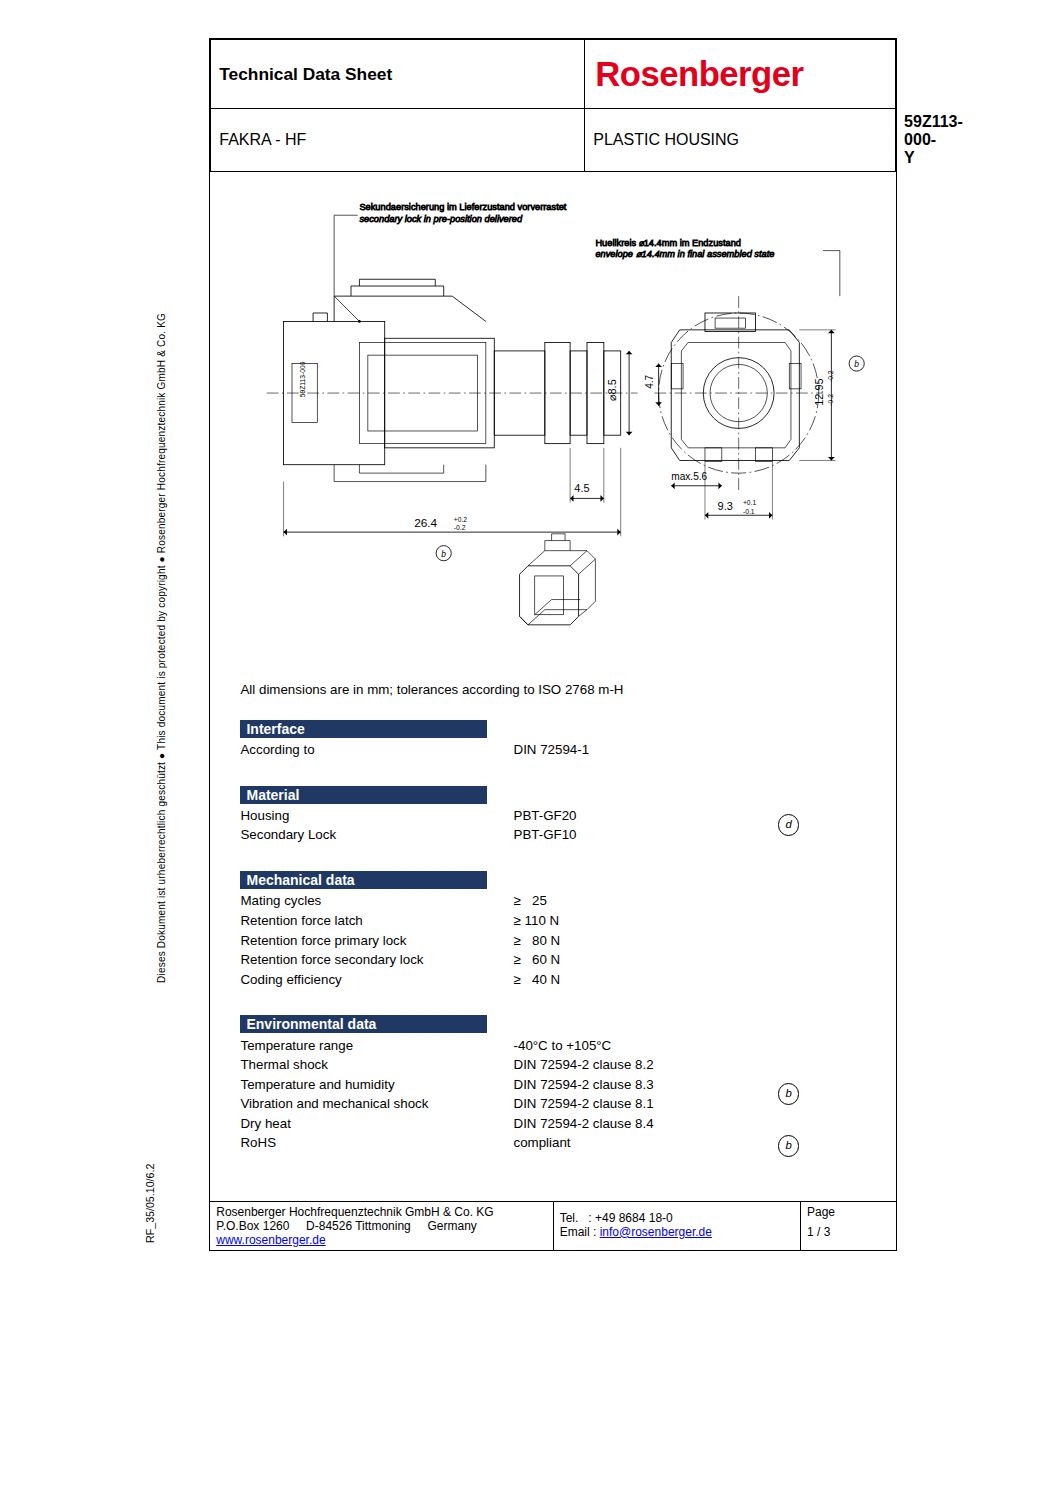Dieses Dokument ist urheberrechtlich geschützt ● This document is protected by copyright ● Rosenberger Hochfrequenztechnik GmbH & Co. KG
RF_35/05.10/6.2
| Technical Data Sheet | Rosenberger |
| FAKRA - HF | PLASTIC HOUSING | 59Z113-000-Y |
Sekundaersicherung im Lieferzustand vorverrastet secondary lock in pre-position delivered Huellkreis ⌀14.4mm im Endzustand envelope ⌀14.4mm in final assembled state 59Z113-000 ⌀8.5 4.5 26.4 +0.2 -0.2 b 12.95 -0.2 -0.2 b 4.7 max.5.6 9.3 +0.1 -0.1
All dimensions are in mm; tolerances according to ISO 2768 m-H
Interface
| According to | DIN 72594-1 | |
Material
| Housing | PBT-GF20 | d |
| Secondary Lock | PBT-GF10 |
Mechanical data
| Mating cycles | ≥ 25 | |
| Retention force latch | ≥ 110 N | |
| Retention force primary lock | ≥ 80 N | |
| Retention force secondary lock | ≥ 60 N | |
| Coding efficiency | ≥ 40 N | |
Environmental data
| Temperature range | -40°C to +105°C | |
| Thermal shock | DIN 72594-2 clause 8.2 | |
| Temperature and humidity | DIN 72594-2 clause 8.3 | b |
| Vibration and mechanical shock | DIN 72594-2 clause 8.1 |
| Dry heat | DIN 72594-2 clause 8.4 | |
| RoHS | compliant | b |
Rosenberger Hochfrequenztechnik GmbH & Co. KG
P.O.Box 1260 D-84526 Tittmoning Germany
www.rosenberger.de
Tel. : +49 8684 18-0
Email : info@rosenberger.de
Page
1 / 3